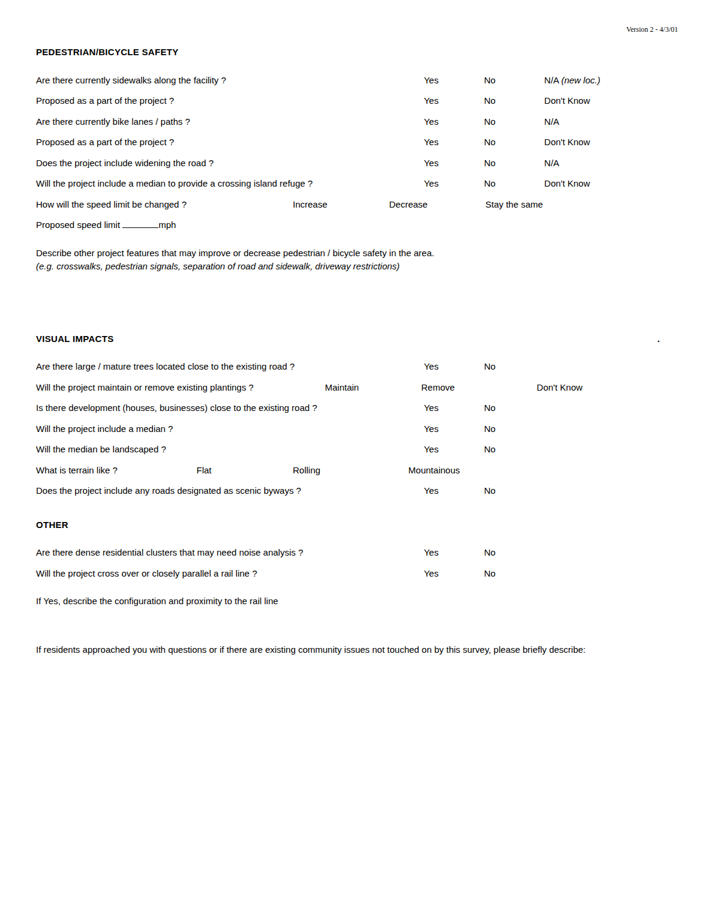Version 2 - 4/3/01
PEDESTRIAN/BICYCLE SAFETY
| Are there currently sidewalks along the facility ? | Yes | No | N/A (new loc.) |
| Proposed as a part of the project ? | Yes | No | Don't Know |
| Are there currently bike lanes / paths ? | Yes | No | N/A |
| Proposed as a part of the project ? | Yes | No | Don't Know |
| Does the project include widening the road ? | Yes | No | N/A |
| Will the project include a median to provide a crossing island refuge ? | Yes | No | Don't Know |
| How will the speed limit be changed ? | Increase | Decrease | Stay the same |
| Proposed speed limit mph |
Describe other project features that may improve or decrease pedestrian / bicycle safety in the area.
(e.g. crosswalks, pedestrian signals, separation of road and sidewalk, driveway restrictions)
VISUAL IMPACTS .
| Are there large / mature trees located close to the existing road ? | Yes | No | |
| Will the project maintain or remove existing plantings ? | Maintain | Remove | Don't Know |
| Is there development (houses, businesses) close to the existing road ? | Yes | No | |
| Will the project include a median ? | Yes | No | |
| Will the median be landscaped ? | Yes | No | |
| What is terrain like ? | Flat | Rolling | Mountainous |
| Does the project include any roads designated as scenic byways ? | Yes | No | |
OTHER
| Are there dense residential clusters that may need noise analysis ? | Yes | No | |
| Will the project cross over or closely parallel a rail line ? | Yes | No | |
If Yes, describe the configuration and proximity to the rail line
If residents approached you with questions or if there are existing community issues not touched on by this survey, please briefly describe: